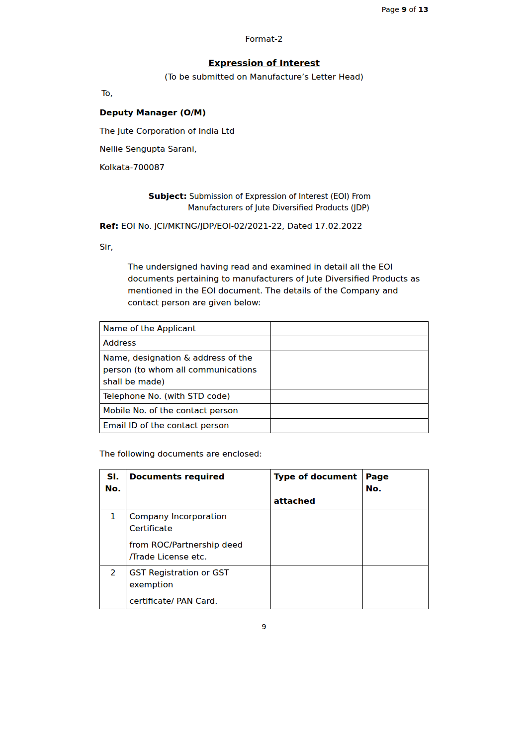Page 9 of 13
Format-2
Expression of Interest
(To be submitted on Manufacture’s Letter Head)
To,
Deputy Manager (O/M)
The Jute Corporation of India Ltd
Nellie Sengupta Sarani,
Kolkata-700087
Subject: Submission of Expression of Interest (EOI) From Manufacturers of Jute Diversified Products (JDP)
Ref: EOI No. JCI/MKTNG/JDP/EOI-02/2021-22, Dated 17.02.2022
Sir,
The undersigned having read and examined in detail all the EOI documents pertaining to manufacturers of Jute Diversified Products as mentioned in the EOI document. The details of the Company and contact person are given below:
| Name of the Applicant | |
| Address | |
| Name, designation & address of the person (to whom all communications shall be made) | |
| Telephone No. (with STD code) | |
| Mobile No. of the contact person | |
| Email ID of the contact person | |
The following documents are enclosed:
| Sl. No. | Documents required | Type of document attached | Page No. |
| --- | --- | --- | --- |
| 1 | Company Incorporation Certificate from ROC/Partnership deed /Trade License etc. | | |
| 2 | GST Registration or GST exemption certificate/ PAN Card. | | |
9